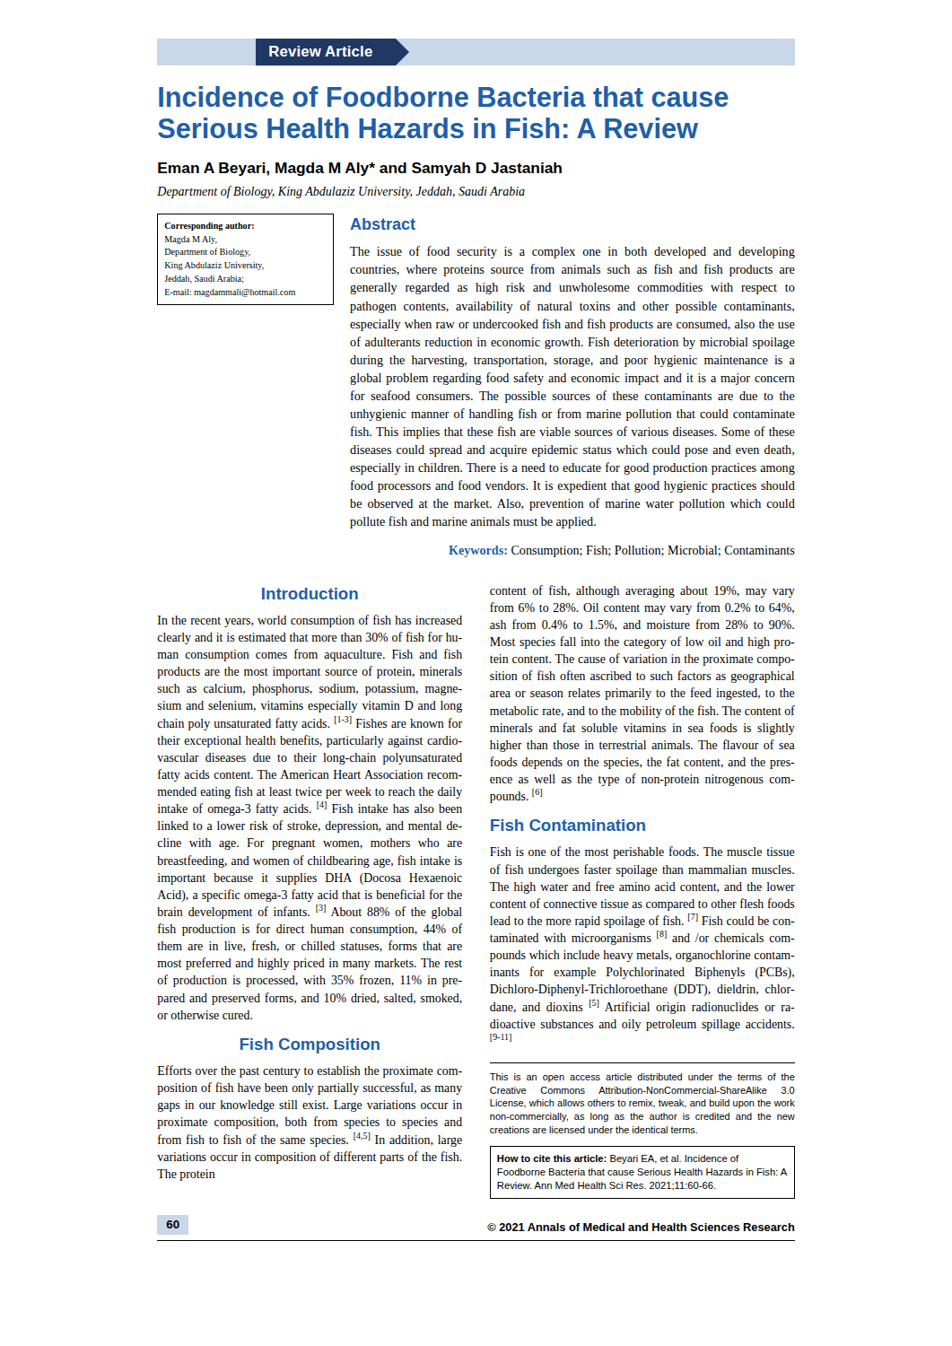Review Article
Incidence of Foodborne Bacteria that cause Serious Health Hazards in Fish: A Review
Eman A Beyari, Magda M Aly* and Samyah D Jastaniah
Department of Biology, King Abdulaziz University, Jeddah, Saudi Arabia
Corresponding author:
Magda M Aly,
Department of Biology,
King Abdulaziz University,
Jeddah, Saudi Arabia;
E-mail: magdammali@hotmail.com
Abstract
The issue of food security is a complex one in both developed and developing countries, where proteins source from animals such as fish and fish products are generally regarded as high risk and unwholesome commodities with respect to pathogen contents, availability of natural toxins and other possible contaminants, especially when raw or undercooked fish and fish products are consumed, also the use of adulterants reduction in economic growth. Fish deterioration by microbial spoilage during the harvesting, transportation, storage, and poor hygienic maintenance is a global problem regarding food safety and economic impact and it is a major concern for seafood consumers. The possible sources of these contaminants are due to the unhygienic manner of handling fish or from marine pollution that could contaminate fish. This implies that these fish are viable sources of various diseases. Some of these diseases could spread and acquire epidemic status which could pose and even death, especially in children. There is a need to educate for good production practices among food processors and food vendors. It is expedient that good hygienic practices should be observed at the market. Also, prevention of marine water pollution which could pollute fish and marine animals must be applied.
Keywords: Consumption; Fish; Pollution; Microbial; Contaminants
Introduction
In the recent years, world consumption of fish has increased clearly and it is estimated that more than 30% of fish for human consumption comes from aquaculture. Fish and fish products are the most important source of protein, minerals such as calcium, phosphorus, sodium, potassium, magnesium and selenium, vitamins especially vitamin D and long chain poly unsaturated fatty acids. [1-3] Fishes are known for their exceptional health benefits, particularly against cardiovascular diseases due to their long-chain polyunsaturated fatty acids content. The American Heart Association recommended eating fish at least twice per week to reach the daily intake of omega-3 fatty acids. [4] Fish intake has also been linked to a lower risk of stroke, depression, and mental decline with age. For pregnant women, mothers who are breastfeeding, and women of childbearing age, fish intake is important because it supplies DHA (Docosa Hexaenoic Acid), a specific omega-3 fatty acid that is beneficial for the brain development of infants. [3] About 88% of the global fish production is for direct human consumption, 44% of them are in live, fresh, or chilled statuses, forms that are most preferred and highly priced in many markets. The rest of production is processed, with 35% frozen, 11% in prepared and preserved forms, and 10% dried, salted, smoked, or otherwise cured.
Fish Composition
Efforts over the past century to establish the proximate composition of fish have been only partially successful, as many gaps in our knowledge still exist. Large variations occur in proximate composition, both from species to species and from fish to fish of the same species. [4,5] In addition, large variations occur in composition of different parts of the fish. The protein
content of fish, although averaging about 19%, may vary from 6% to 28%. Oil content may vary from 0.2% to 64%, ash from 0.4% to 1.5%, and moisture from 28% to 90%. Most species fall into the category of low oil and high protein content. The cause of variation in the proximate composition of fish often ascribed to such factors as geographical area or season relates primarily to the feed ingested, to the metabolic rate, and to the mobility of the fish. The content of minerals and fat soluble vitamins in sea foods is slightly higher than those in terrestrial animals. The flavour of sea foods depends on the species, the fat content, and the presence as well as the type of non-protein nitrogenous compounds. [6]
Fish Contamination
Fish is one of the most perishable foods. The muscle tissue of fish undergoes faster spoilage than mammalian muscles. The high water and free amino acid content, and the lower content of connective tissue as compared to other flesh foods lead to the more rapid spoilage of fish. [7] Fish could be contaminated with microorganisms [8] and /or chemicals compounds which include heavy metals, organochlorine contaminants for example Polychlorinated Biphenyls (PCBs), Dichloro-Diphenyl-Trichloroethane (DDT), dieldrin, chlordane, and dioxins [5] Artificial origin radionuclides or radioactive substances and oily petroleum spillage accidents. [9-11]
This is an open access article distributed under the terms of the Creative Commons Attribution-NonCommercial-ShareAlike 3.0 License, which allows others to remix, tweak, and build upon the work non-commercially, as long as the author is credited and the new creations are licensed under the identical terms.
How to cite this article: Beyari EA, et al. Incidence of Foodborne Bacteria that cause Serious Health Hazards in Fish: A Review. Ann Med Health Sci Res. 2021;11:60-66.
60
© 2021 Annals of Medical and Health Sciences Research